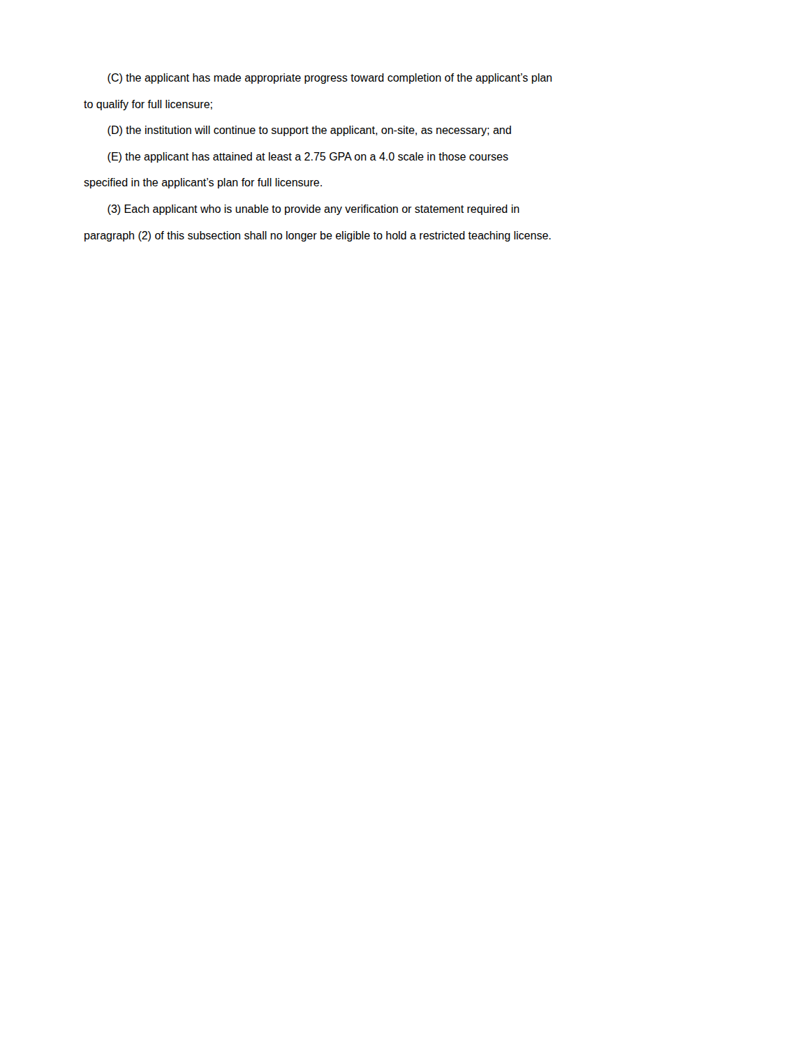(C) the applicant has made appropriate progress toward completion of the applicant’s plan
to qualify for full licensure;
(D) the institution will continue to support the applicant, on-site, as necessary; and
(E) the applicant has attained at least a 2.75 GPA on a 4.0 scale in those courses
specified in the applicant’s plan for full licensure.
(3) Each applicant who is unable to provide any verification or statement required in
paragraph (2) of this subsection shall no longer be eligible to hold a restricted teaching license.